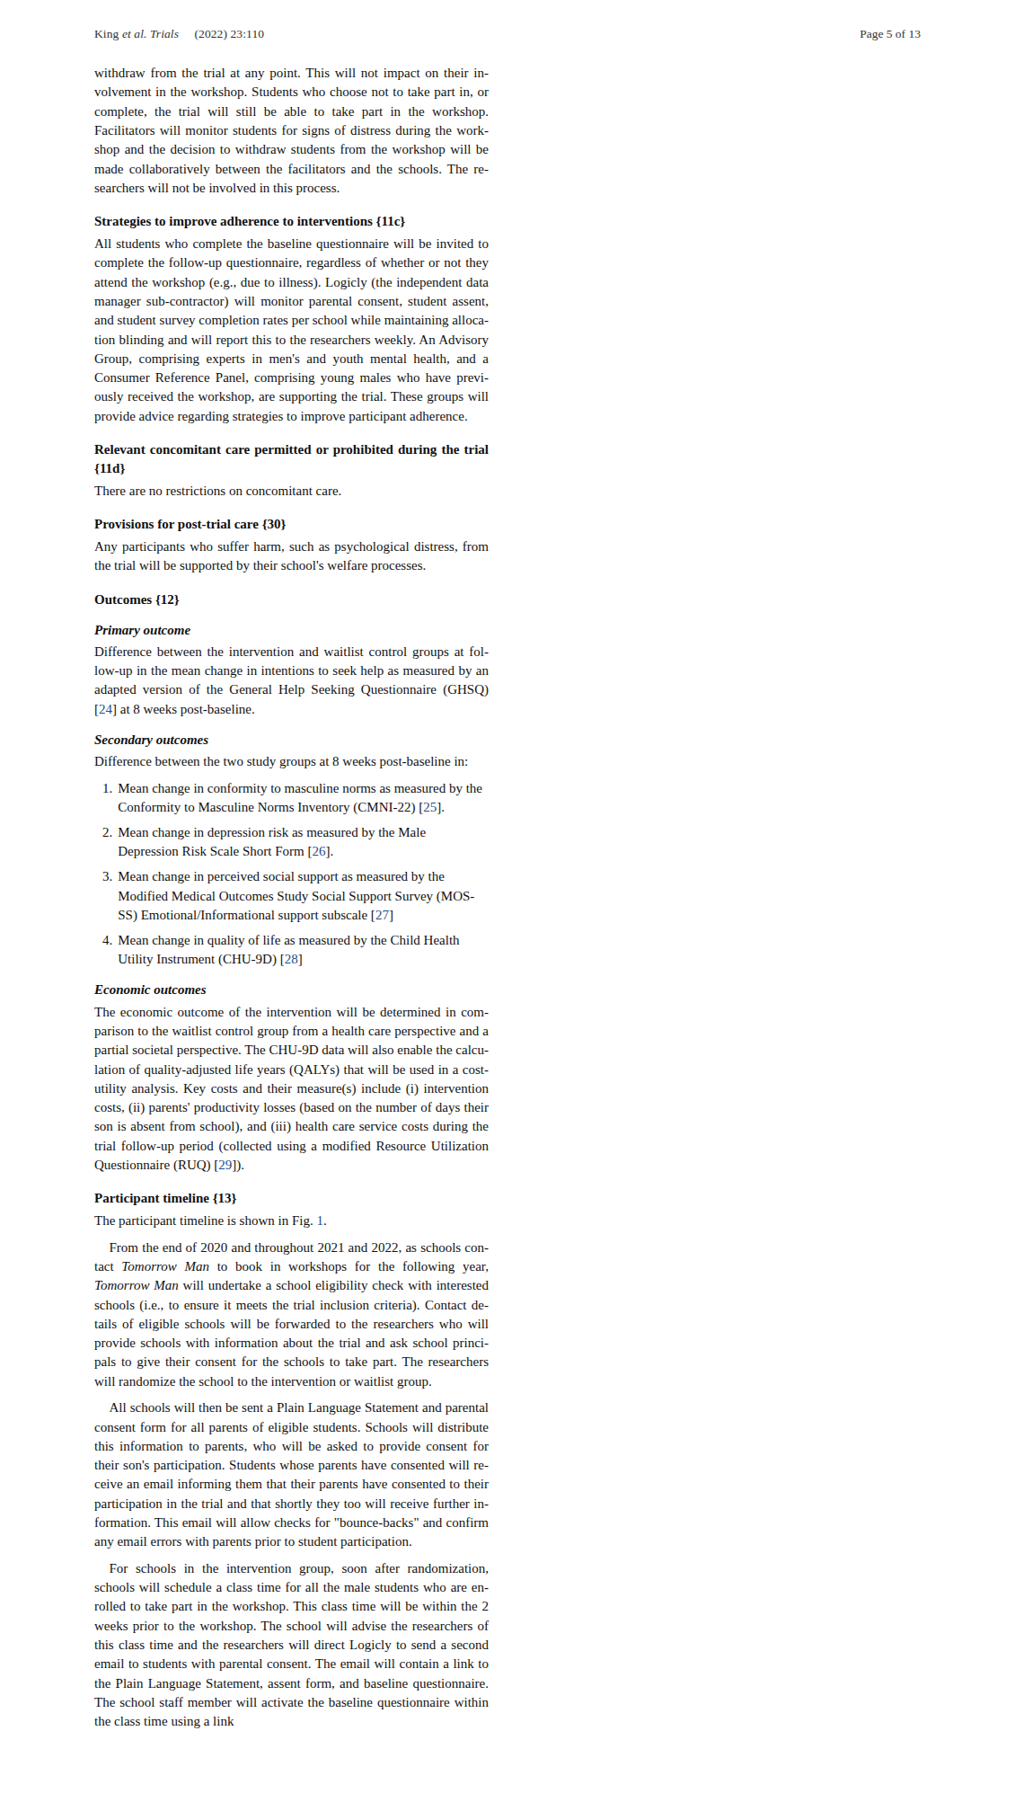King et al. Trials (2022) 23:110
Page 5 of 13
withdraw from the trial at any point. This will not impact on their involvement in the workshop. Students who choose not to take part in, or complete, the trial will still be able to take part in the workshop. Facilitators will monitor students for signs of distress during the workshop and the decision to withdraw students from the workshop will be made collaboratively between the facilitators and the schools. The researchers will not be involved in this process.
Strategies to improve adherence to interventions {11c}
All students who complete the baseline questionnaire will be invited to complete the follow-up questionnaire, regardless of whether or not they attend the workshop (e.g., due to illness). Logicly (the independent data manager sub-contractor) will monitor parental consent, student assent, and student survey completion rates per school while maintaining allocation blinding and will report this to the researchers weekly. An Advisory Group, comprising experts in men's and youth mental health, and a Consumer Reference Panel, comprising young males who have previously received the workshop, are supporting the trial. These groups will provide advice regarding strategies to improve participant adherence.
Relevant concomitant care permitted or prohibited during the trial {11d}
There are no restrictions on concomitant care.
Provisions for post-trial care {30}
Any participants who suffer harm, such as psychological distress, from the trial will be supported by their school's welfare processes.
Outcomes {12}
Primary outcome
Difference between the intervention and waitlist control groups at follow-up in the mean change in intentions to seek help as measured by an adapted version of the General Help Seeking Questionnaire (GHSQ) [24] at 8 weeks post-baseline.
Secondary outcomes
Difference between the two study groups at 8 weeks post-baseline in:
Mean change in conformity to masculine norms as measured by the Conformity to Masculine Norms Inventory (CMNI-22) [25].
Mean change in depression risk as measured by the Male Depression Risk Scale Short Form [26].
Mean change in perceived social support as measured by the Modified Medical Outcomes Study Social Support Survey (MOS-SS) Emotional/Informational support subscale [27]
Mean change in quality of life as measured by the Child Health Utility Instrument (CHU-9D) [28]
Economic outcomes
The economic outcome of the intervention will be determined in comparison to the waitlist control group from a health care perspective and a partial societal perspective. The CHU-9D data will also enable the calculation of quality-adjusted life years (QALYs) that will be used in a cost-utility analysis. Key costs and their measure(s) include (i) intervention costs, (ii) parents' productivity losses (based on the number of days their son is absent from school), and (iii) health care service costs during the trial follow-up period (collected using a modified Resource Utilization Questionnaire (RUQ) [29]).
Participant timeline {13}
The participant timeline is shown in Fig. 1.
From the end of 2020 and throughout 2021 and 2022, as schools contact Tomorrow Man to book in workshops for the following year, Tomorrow Man will undertake a school eligibility check with interested schools (i.e., to ensure it meets the trial inclusion criteria). Contact details of eligible schools will be forwarded to the researchers who will provide schools with information about the trial and ask school principals to give their consent for the schools to take part. The researchers will randomize the school to the intervention or waitlist group.
All schools will then be sent a Plain Language Statement and parental consent form for all parents of eligible students. Schools will distribute this information to parents, who will be asked to provide consent for their son's participation. Students whose parents have consented will receive an email informing them that their parents have consented to their participation in the trial and that shortly they too will receive further information. This email will allow checks for "bounce-backs" and confirm any email errors with parents prior to student participation.
For schools in the intervention group, soon after randomization, schools will schedule a class time for all the male students who are enrolled to take part in the workshop. This class time will be within the 2 weeks prior to the workshop. The school will advise the researchers of this class time and the researchers will direct Logicly to send a second email to students with parental consent. The email will contain a link to the Plain Language Statement, assent form, and baseline questionnaire. The school staff member will activate the baseline questionnaire within the class time using a link